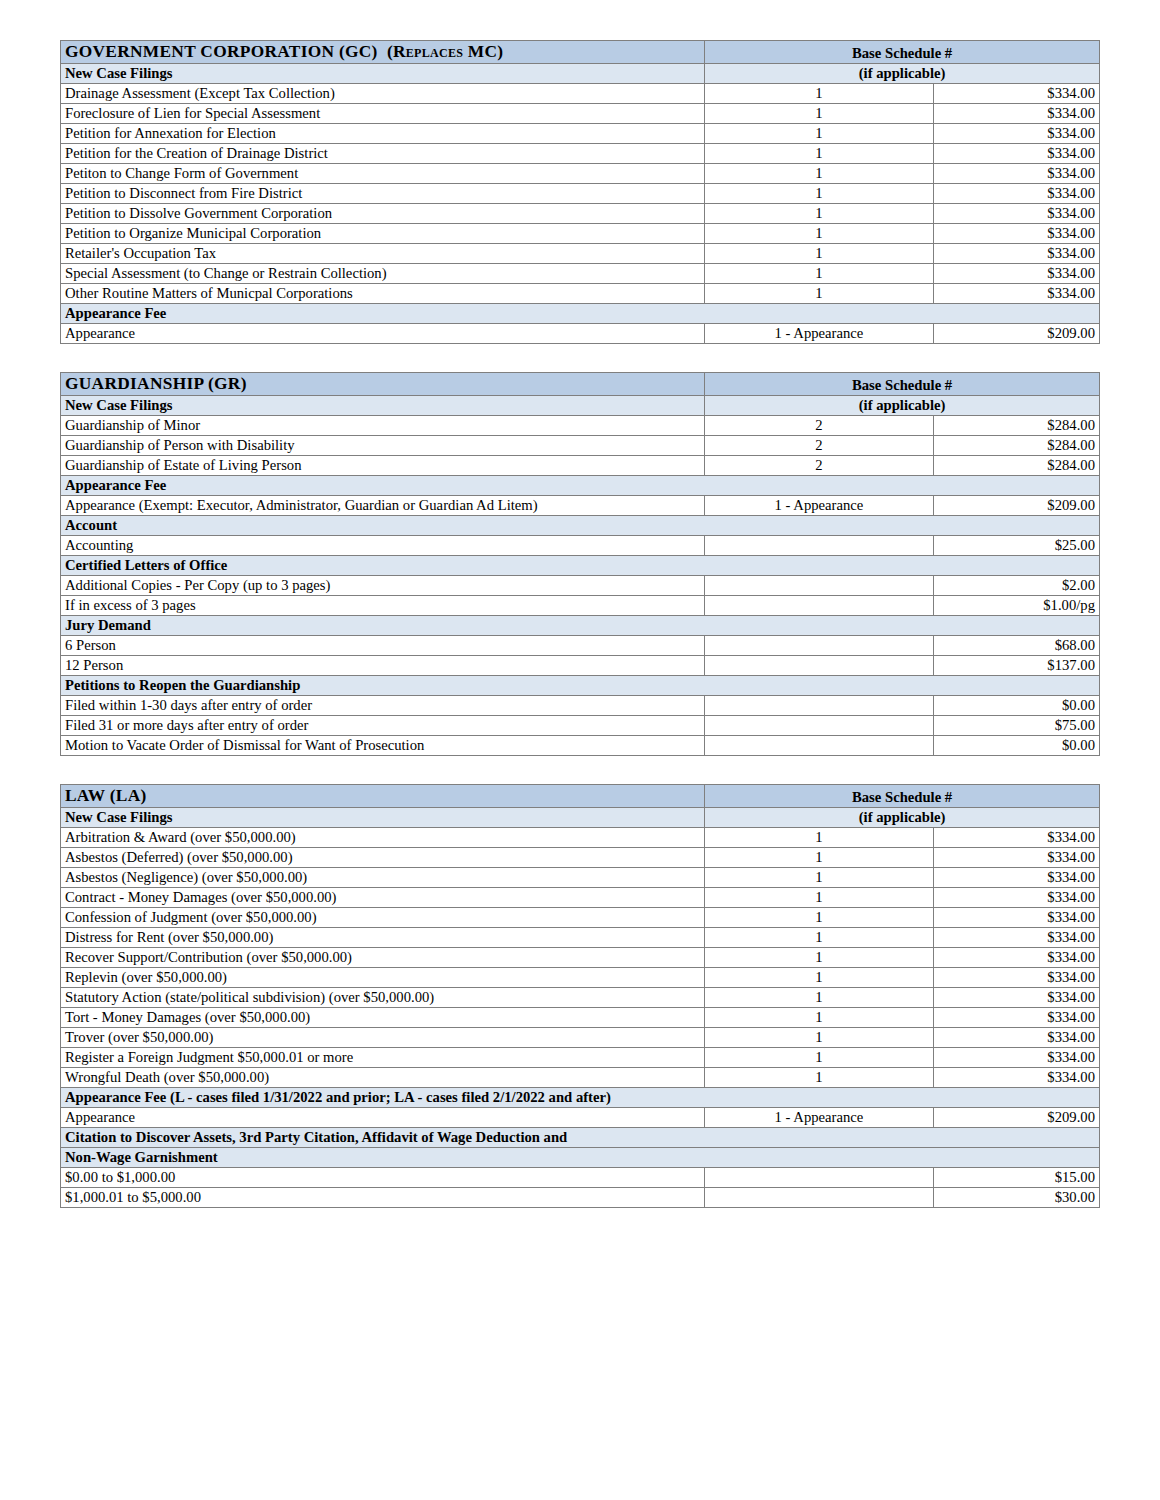| GOVERNMENT CORPORATION (GC) (Replaces MC) | Base Schedule # |
| New Case Filings | (if applicable) |
| Drainage Assessment (Except Tax Collection) | 1 | $334.00 |
| Foreclosure of Lien for Special Assessment | 1 | $334.00 |
| Petition for Annexation for Election | 1 | $334.00 |
| Petition for the Creation of Drainage District | 1 | $334.00 |
| Petiton to Change Form of Government | 1 | $334.00 |
| Petition to Disconnect from Fire District | 1 | $334.00 |
| Petition to Dissolve Government Corporation | 1 | $334.00 |
| Petition to Organize Municipal Corporation | 1 | $334.00 |
| Retailer's Occupation Tax | 1 | $334.00 |
| Special Assessment (to Change or Restrain Collection) | 1 | $334.00 |
| Other Routine Matters of Municpal Corporations | 1 | $334.00 |
| Appearance Fee |
| Appearance | 1 - Appearance | $209.00 |
| GUARDIANSHIP (GR) | Base Schedule # |
| New Case Filings | (if applicable) |
| Guardianship of Minor | 2 | $284.00 |
| Guardianship of Person with Disability | 2 | $284.00 |
| Guardianship of Estate of Living Person | 2 | $284.00 |
| Appearance Fee |
| Appearance (Exempt: Executor, Administrator, Guardian or Guardian Ad Litem) | 1 - Appearance | $209.00 |
| Account |
| Accounting | | $25.00 |
| Certified Letters of Office |
| Additional Copies - Per Copy (up to 3 pages) | | $2.00 |
| If in excess of 3 pages | | $1.00/pg |
| Jury Demand |
| 6 Person | | $68.00 |
| 12 Person | | $137.00 |
| Petitions to Reopen the Guardianship |
| Filed within 1-30 days after entry of order | | $0.00 |
| Filed 31 or more days after entry of order | | $75.00 |
| Motion to Vacate Order of Dismissal for Want of Prosecution | | $0.00 |
| LAW (LA) | Base Schedule # |
| New Case Filings | (if applicable) |
| Arbitration & Award (over $50,000.00) | 1 | $334.00 |
| Asbestos (Deferred) (over $50,000.00) | 1 | $334.00 |
| Asbestos (Negligence) (over $50,000.00) | 1 | $334.00 |
| Contract - Money Damages (over $50,000.00) | 1 | $334.00 |
| Confession of Judgment (over $50,000.00) | 1 | $334.00 |
| Distress for Rent (over $50,000.00) | 1 | $334.00 |
| Recover Support/Contribution (over $50,000.00) | 1 | $334.00 |
| Replevin (over $50,000.00) | 1 | $334.00 |
| Statutory Action (state/political subdivision) (over $50,000.00) | 1 | $334.00 |
| Tort - Money Damages (over $50,000.00) | 1 | $334.00 |
| Trover (over $50,000.00) | 1 | $334.00 |
| Register a Foreign Judgment $50,000.01 or more | 1 | $334.00 |
| Wrongful Death (over $50,000.00) | 1 | $334.00 |
| Appearance Fee (L - cases filed 1/31/2022 and prior; LA - cases filed 2/1/2022 and after) |
| Appearance | 1 - Appearance | $209.00 |
| Citation to Discover Assets, 3rd Party Citation, Affidavit of Wage Deduction and |
| Non-Wage Garnishment |
| $0.00 to $1,000.00 | | $15.00 |
| $1,000.01 to $5,000.00 | | $30.00 |